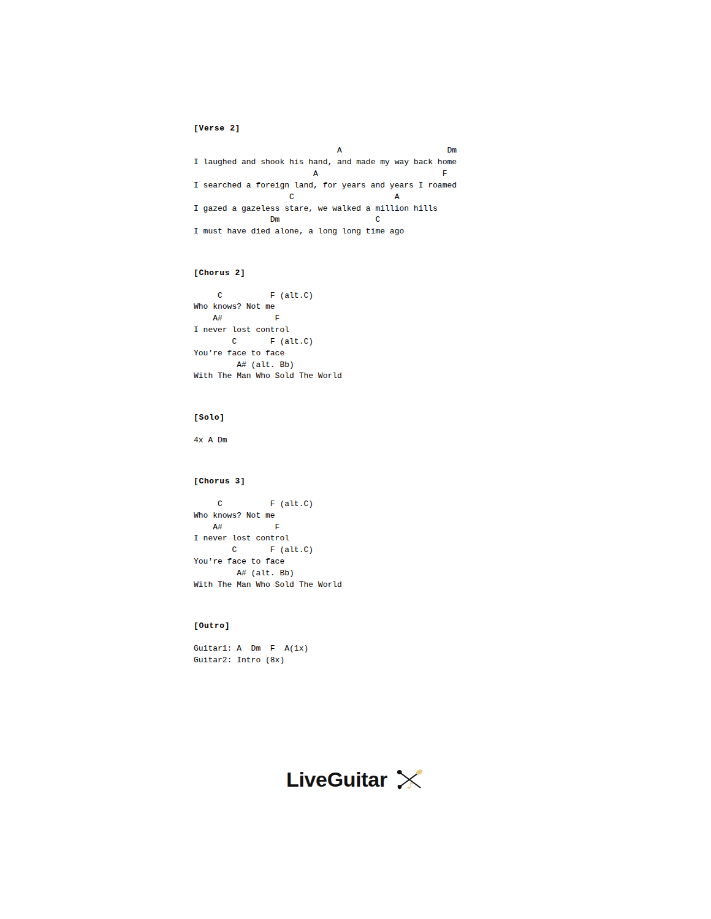[Verse 2]
                              A                      Dm
I laughed and shook his hand, and made my way back home
                         A                          F
I searched a foreign land, for years and years I roamed
                    C                     A
I gazed a gazeless stare, we walked a million hills
                Dm                    C
I must have died alone, a long long time ago
[Chorus 2]
     C          F (alt.C)
Who knows? Not me
    A#           F
I never lost control
        C       F (alt.C)
You're face to face
         A# (alt. Bb)
With The Man Who Sold The World
[Solo]
4x A Dm
[Chorus 3]
     C          F (alt.C)
Who knows? Not me
    A#           F
I never lost control
        C       F (alt.C)
You're face to face
         A# (alt. Bb)
With The Man Who Sold The World
[Outro]
Guitar1: A  Dm  F  A(1x)
Guitar2: Intro (8x)
LiveGuitar